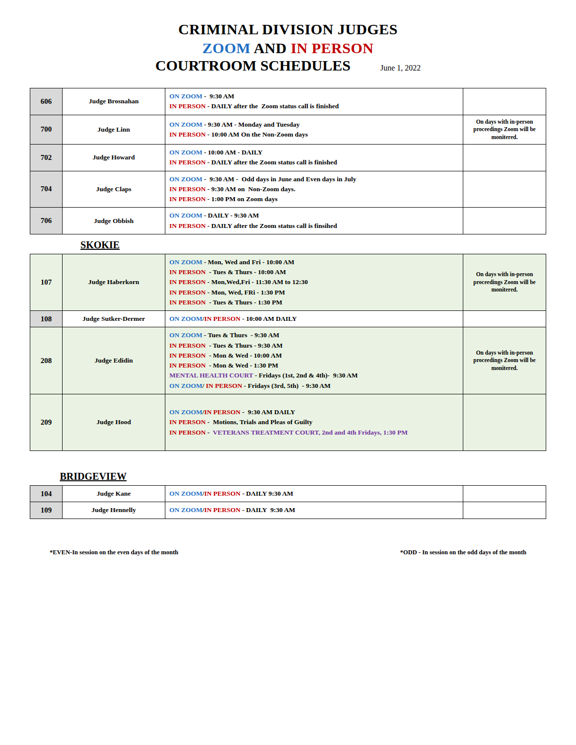CRIMINAL DIVISION JUDGES
ZOOM AND IN PERSON
COURTROOM SCHEDULES June 1, 2022
| 606 | Judge Brosnahan | ON ZOOM - 9:30 AM IN PERSON - DAILY after the Zoom status call is finished | |
| 700 | Judge Linn | ON ZOOM - 9:30 AM - Monday and Tuesday IN PERSON - 10:00 AM On the Non-Zoom days | On days with in-person proceedings Zoom will be monitered. |
| 702 | Judge Howard | ON ZOOM - 10:00 AM - DAILY IN PERSON - DAILY after the Zoom status call is finished | |
| 704 | Judge Claps | ON ZOOM - 9:30 AM - Odd days in June and Even days in July IN PERSON - 9:30 AM on Non-Zoom days. IN PERSON - 1:00 PM on Zoom days | |
| 706 | Judge Obbish | ON ZOOM - DAILY - 9:30 AM IN PERSON - DAILY after the Zoom status call is finsihed | |
| SKOKIE | | |
| 107 | Judge Haberkorn | ON ZOOM - Mon, Wed and Fri - 10:00 AM IN PERSON - Tues & Thurs - 10:00 AM IN PERSON - Mon,Wed,Fri - 11:30 AM to 12:30 IN PERSON - Mon, Wed, FRi - 1:30 PM IN PERSON - Tues & Thurs - 1:30 PM | On days with in-person proceedings Zoom will be monitered. |
| 108 | Judge Sutker-Dermer | ON ZOOM / IN PERSON - 10:00 AM DAILY | |
| 208 | Judge Edidin | ON ZOOM - Tues & Thurs - 9:30 AM IN PERSON - Tues & Thurs - 9:30 AM IN PERSON - Mon & Wed - 10:00 AM IN PERSON - Mon & Wed - 1:30 PM MENTAL HEALTH COURT - Fridays (1st, 2nd & 4th)- 9:30 AM ON ZOOM / IN PERSON - Fridays (3rd, 5th) - 9:30 AM | On days with in-person proceedings Zoom will be monitered. |
| 209 | Judge Hood | ON ZOOM / IN PERSON - 9:30 AM DAILY IN PERSON - Motions, Trials and Pleas of Guilty IN PERSON - VETERANS TREATMENT COURT, 2nd and 4th Fridays, 1:30 PM | |
| BRIDGEVIEW | | |
| 104 | Judge Kane | ON ZOOM / IN PERSON - DAILY 9:30 AM | |
| 109 | Judge Hennelly | ON ZOOM / IN PERSON - DAILY 9:30 AM | |
*EVEN-In session on the even days of the month *ODD - In session on the odd days of the month